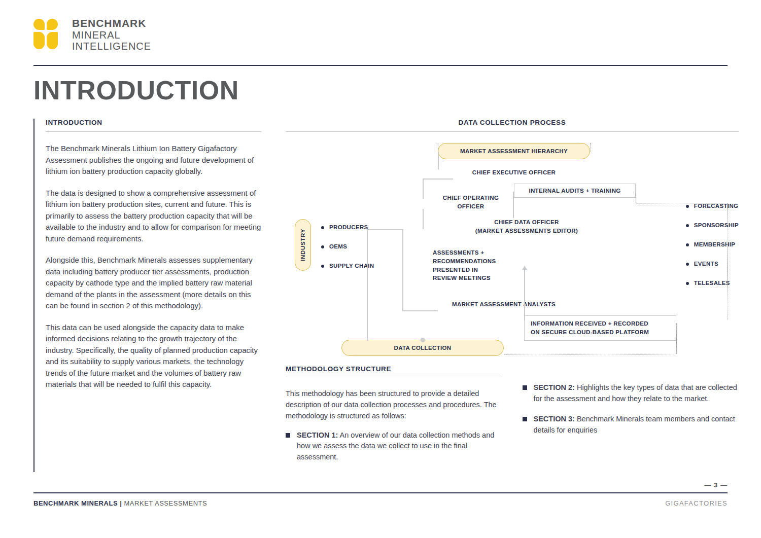BENCHMARK
MINERAL
INTELLIGENCE
INTRODUCTION
INTRODUCTION
The Benchmark Minerals Lithium Ion Battery Gigafactory Assessment publishes the ongoing and future development of lithium ion battery production capacity globally.
The data is designed to show a comprehensive assessment of lithium ion battery production sites, current and future. This is primarily to assess the battery production capacity that will be available to the industry and to allow for comparison for meeting future demand requirements.
Alongside this, Benchmark Minerals assesses supplementary data including battery producer tier assessments, production capacity by cathode type and the implied battery raw material demand of the plants in the assessment (more details on this can be found in section 2 of this methodology).
This data can be used alongside the capacity data to make informed decisions relating to the growth trajectory of the industry. Specifically, the quality of planned production capacity and its suitability to supply various markets, the technology trends of the future market and the volumes of battery raw materials that will be needed to fulfil this capacity.
DATA COLLECTION PROCESS
MARKET ASSESSMENT HIERARCHY
CHIEF EXECUTIVE OFFICER
INTERNAL AUDITS + TRAINING
CHIEF OPERATING
OFFICER
CHIEF DATA OFFICER
(MARKET ASSESSMENTS EDITOR)
ASSESSMENTS +
RECOMMENDATIONS
PRESENTED IN
REVIEW MEETINGS
MARKET ASSESSMENT ANALYSTS
INFORMATION RECEIVED + RECORDED
ON SECURE CLOUD-BASED PLATFORM
DATA COLLECTION
INDUSTRY
PRODUCERS
OEMS
SUPPLY CHAIN
FORECASTING
SPONSORSHIP
MEMBERSHIP
EVENTS
TELESALES
METHODOLOGY STRUCTURE
This methodology has been structured to provide a detailed description of our data collection processes and procedures. The methodology is structured as follows:
SECTION 1: An overview of our data collection methods and how we assess the data we collect to use in the final assessment.
SECTION 2: Highlights the key types of data that are collected for the assessment and how they relate to the market.
SECTION 3: Benchmark Minerals team members and contact details for enquiries
— 3 —
BENCHMARK MINERALS | MARKET ASSESSMENTS
GIGAFACTORIES